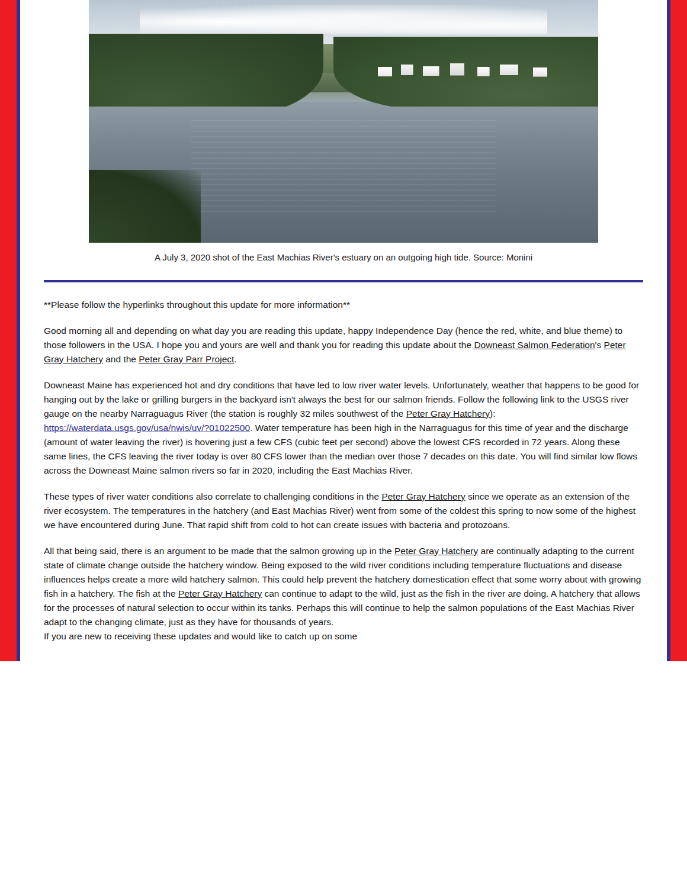A July 3, 2020 shot of the East Machias River's estuary on an outgoing high tide. Source: Monini
**Please follow the hyperlinks throughout this update for more information**
Good morning all and depending on what day you are reading this update, happy Independence Day (hence the red, white, and blue theme) to those followers in the USA. I hope you and yours are well and thank you for reading this update about the Downeast Salmon Federation's Peter Gray Hatchery and the Peter Gray Parr Project.
Downeast Maine has experienced hot and dry conditions that have led to low river water levels. Unfortunately, weather that happens to be good for hanging out by the lake or grilling burgers in the backyard isn't always the best for our salmon friends. Follow the following link to the USGS river gauge on the nearby Narraguagus River (the station is roughly 32 miles southwest of the Peter Gray Hatchery): https://waterdata.usgs.gov/usa/nwis/uv/?01022500. Water temperature has been high in the Narraguagus for this time of year and the discharge (amount of water leaving the river) is hovering just a few CFS (cubic feet per second) above the lowest CFS recorded in 72 years. Along these same lines, the CFS leaving the river today is over 80 CFS lower than the median over those 7 decades on this date. You will find similar low flows across the Downeast Maine salmon rivers so far in 2020, including the East Machias River.
These types of river water conditions also correlate to challenging conditions in the Peter Gray Hatchery since we operate as an extension of the river ecosystem. The temperatures in the hatchery (and East Machias River) went from some of the coldest this spring to now some of the highest we have encountered during June. That rapid shift from cold to hot can create issues with bacteria and protozoans.
All that being said, there is an argument to be made that the salmon growing up in the Peter Gray Hatchery are continually adapting to the current state of climate change outside the hatchery window. Being exposed to the wild river conditions including temperature fluctuations and disease influences helps create a more wild hatchery salmon. This could help prevent the hatchery domestication effect that some worry about with growing fish in a hatchery. The fish at the Peter Gray Hatchery can continue to adapt to the wild, just as the fish in the river are doing. A hatchery that allows for the processes of natural selection to occur within its tanks. Perhaps this will continue to help the salmon populations of the East Machias River adapt to the changing climate, just as they have for thousands of years.
If you are new to receiving these updates and would like to catch up on some